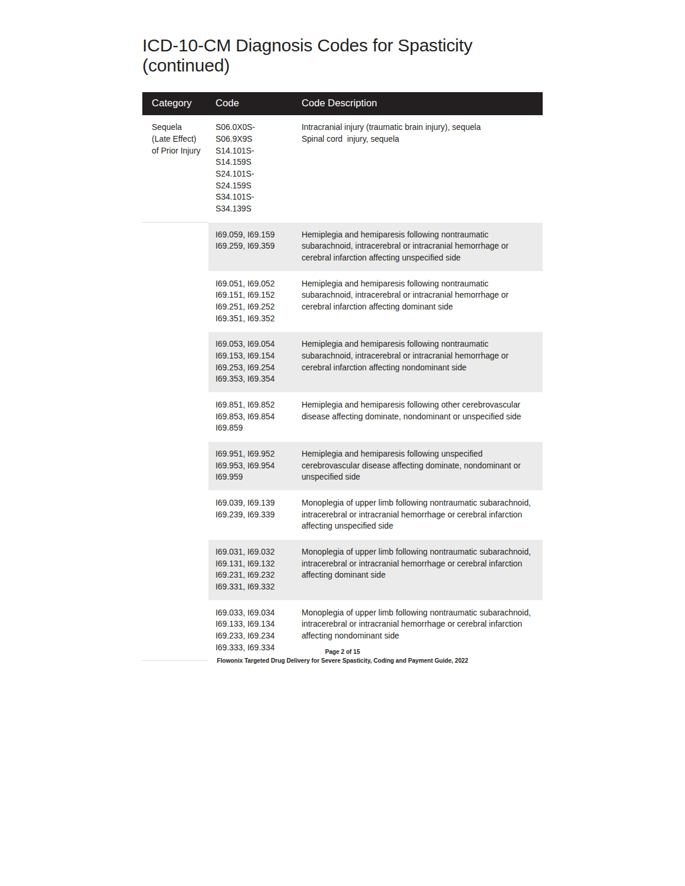ICD-10-CM Diagnosis Codes for Spasticity (continued)
| Category | Code | Code Description |
| --- | --- | --- |
| Sequela (Late Effect) of Prior Injury | S06.0X0S-S06.9X9S S14.101S-S14.159S S24.101S-S24.159S S34.101S-S34.139S | Intracranial injury (traumatic brain injury), sequela Spinal cord injury, sequela |
| | I69.059, I69.159 I69.259, I69.359 | Hemiplegia and hemiparesis following nontraumatic subarachnoid, intracerebral or intracranial hemorrhage or cerebral infarction affecting unspecified side |
| I69.051, I69.052 I69.151, I69.152 I69.251, I69.252 I69.351, I69.352 | Hemiplegia and hemiparesis following nontraumatic subarachnoid, intracerebral or intracranial hemorrhage or cerebral infarction affecting dominant side |
| I69.053, I69.054 I69.153, I69.154 I69.253, I69.254 I69.353, I69.354 | Hemiplegia and hemiparesis following nontraumatic subarachnoid, intracerebral or intracranial hemorrhage or cerebral infarction affecting nondominant side |
| I69.851, I69.852 I69.853, I69.854 I69.859 | Hemiplegia and hemiparesis following other cerebrovascular disease affecting dominate, nondominant or unspecified side |
| I69.951, I69.952 I69.953, I69.954 I69.959 | Hemiplegia and hemiparesis following unspecified cerebrovascular disease affecting dominate, nondominant or unspecified side |
| I69.039, I69.139 I69.239, I69.339 | Monoplegia of upper limb following nontraumatic subarachnoid, intracerebral or intracranial hemorrhage or cerebral infarction affecting unspecified side |
| I69.031, I69.032 I69.131, I69.132 I69.231, I69.232 I69.331, I69.332 | Monoplegia of upper limb following nontraumatic subarachnoid, intracerebral or intracranial hemorrhage or cerebral infarction affecting dominant side |
| I69.033, I69.034 I69.133, I69.134 I69.233, I69.234 I69.333, I69.334 | Monoplegia of upper limb following nontraumatic subarachnoid, intracerebral or intracranial hemorrhage or cerebral infarction affecting nondominant side |
Page 2 of 15
Flowonix Targeted Drug Delivery for Severe Spasticity, Coding and Payment Guide, 2022